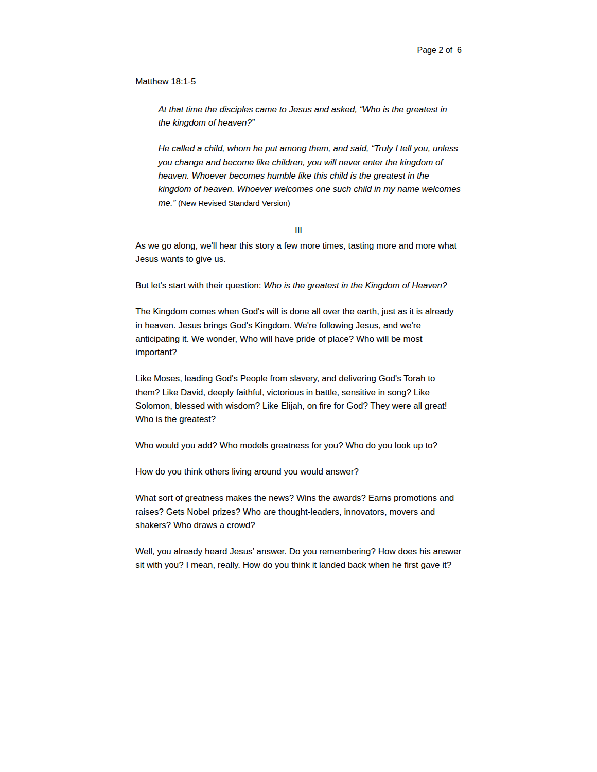Page 2 of 6
Matthew 18:1-5
At that time the disciples came to Jesus and asked, “Who is the greatest in the kingdom of heaven?”
He called a child, whom he put among them, and said, “Truly I tell you, unless you change and become like children, you will never enter the kingdom of heaven. Whoever becomes humble like this child is the greatest in the kingdom of heaven. Whoever welcomes one such child in my name welcomes me.” (New Revised Standard Version)
III
As we go along, we'll hear this story a few more times, tasting more and more what Jesus wants to give us.
But let's start with their question: Who is the greatest in the Kingdom of Heaven?
The Kingdom comes when God's will is done all over the earth, just as it is already in heaven. Jesus brings God's Kingdom. We're following Jesus, and we're anticipating it. We wonder, Who will have pride of place? Who will be most important?
Like Moses, leading God's People from slavery, and delivering God's Torah to them? Like David, deeply faithful, victorious in battle, sensitive in song? Like Solomon, blessed with wisdom? Like Elijah, on fire for God? They were all great! Who is the greatest?
Who would you add? Who models greatness for you? Who do you look up to?
How do you think others living around you would answer?
What sort of greatness makes the news? Wins the awards? Earns promotions and raises? Gets Nobel prizes? Who are thought-leaders, innovators, movers and shakers? Who draws a crowd?
Well, you already heard Jesus’ answer. Do you remembering? How does his answer sit with you? I mean, really. How do you think it landed back when he first gave it?